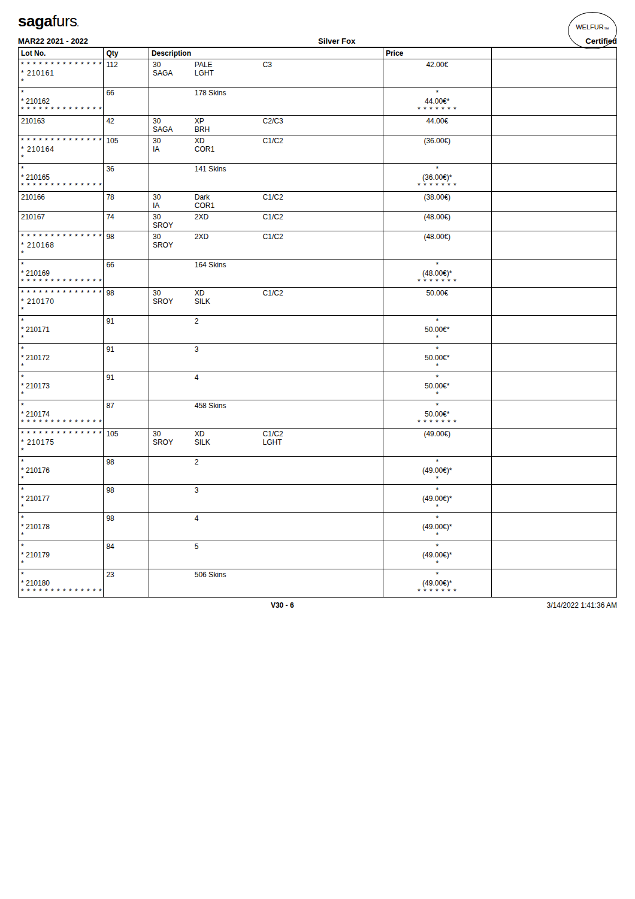saga furs.
WELFUR™
MAR22 2021 - 2022
Silver Fox
Certified
| Lot No. | Qty | Description | Price | |
| --- | --- | --- | --- | --- |
| * * * * * * * * * * * * * * * 210161 * | 112 | / 30 / PALE / C3 / / / SAGA / LGHT / / / | 42.00€ | |
| * * 210162 * * * * * * * * * * * * * * | 66 | / / 178 Skins / / / | * 44.00€* * * * * * * * | |
| 210163 | 42 | / 30 / XP / C2/C3 / / / SAGA / BRH / / / | 44.00€ | |
| * * * * * * * * * * * * * * * 210164 * | 105 | / 30 / XD / C1/C2 / / / IA / COR1 / / / | (36.00€) | |
| * * 210165 * * * * * * * * * * * * * * | 36 | / / 141 Skins / / / | * (36.00€)* * * * * * * * | |
| 210166 | 78 | / 30 / Dark / C1/C2 / / / IA / COR1 / / / | (38.00€) | |
| 210167 | 74 | / 30 / 2XD / C1/C2 / / / SROY / / / / | (48.00€) | |
| * * * * * * * * * * * * * * * 210168 * | 98 | / 30 / 2XD / C1/C2 / / / SROY / / / / | (48.00€) | |
| * * 210169 * * * * * * * * * * * * * * | 66 | / / 164 Skins / / / | * (48.00€)* * * * * * * * | |
| * * * * * * * * * * * * * * * 210170 * | 98 | / 30 / XD / C1/C2 / / / SROY / SILK / / / | 50.00€ | |
| * * 210171 * | 91 | / / 2 / / / | * 50.00€* * | |
| * * 210172 * | 91 | / / 3 / / / | * 50.00€* * | |
| * * 210173 * | 91 | / / 4 / / / | * 50.00€* * | |
| * * 210174 * * * * * * * * * * * * * * | 87 | / / 458 Skins / / / | * 50.00€* * * * * * * * | |
| * * * * * * * * * * * * * * * 210175 * | 105 | / 30 / XD / C1/C2 / / / SROY / SILK / LGHT / / | (49.00€) | |
| * * 210176 * | 98 | / / 2 / / / | * (49.00€)* * | |
| * * 210177 * | 98 | / / 3 / / / | * (49.00€)* * | |
| * * 210178 * | 98 | / / 4 / / / | * (49.00€)* * | |
| * * 210179 * | 84 | / / 5 / / / | * (49.00€)* * | |
| * * 210180 * * * * * * * * * * * * * * | 23 | / / 506 Skins / / / | * (49.00€)* * * * * * * * | |
V30 - 6
3/14/2022 1:41:36 AM